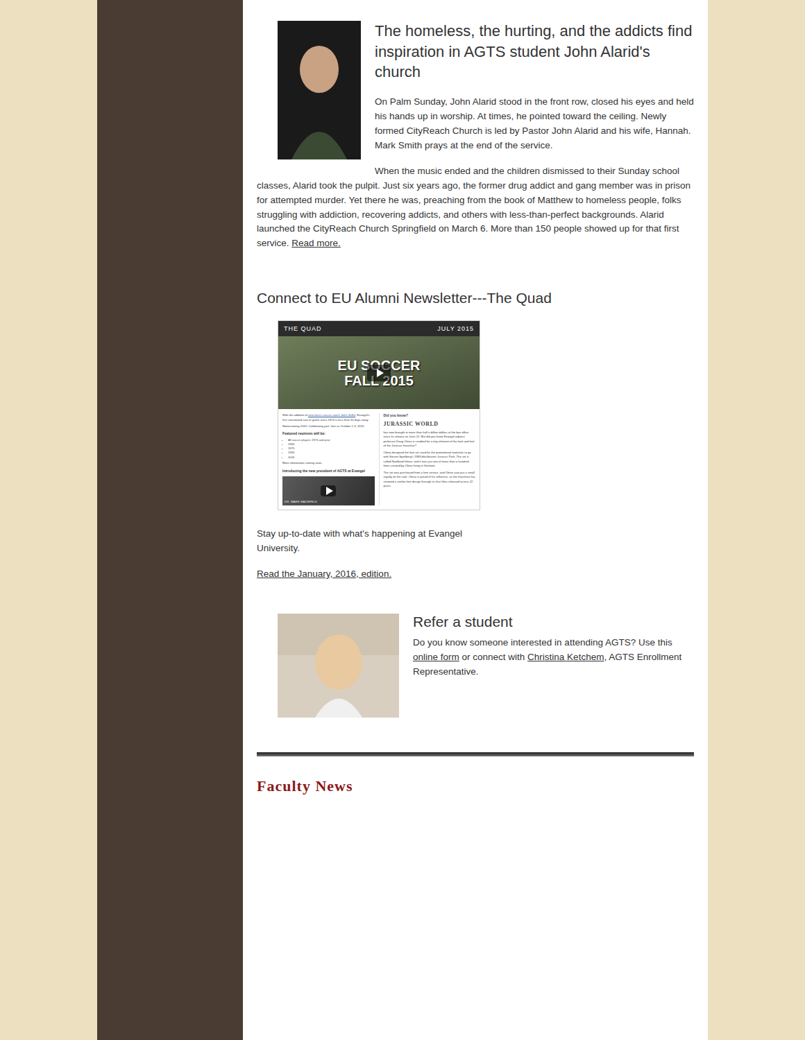The homeless, the hurting, and the addicts find inspiration in AGTS student John Alarid's church
On Palm Sunday, John Alarid stood in the front row, closed his eyes and held his hands up in worship. At times, he pointed toward the ceiling. Newly formed CityReach Church is led by Pastor John Alarid and his wife, Hannah. Mark Smith prays at the end of the service.
When the music ended and the children dismissed to their Sunday school classes, Alarid took the pulpit. Just six years ago, the former drug addict and gang member was in prison for attempted murder. Yet there he was, preaching from the book of Matthew to homeless people, folks struggling with addiction, recovering addicts, and others with less-than-perfect backgrounds. Alarid launched the CityReach Church Springfield on March 6. More than 150 people showed up for that first service. Read more.
Connect to EU Alumni Newsletter---The Quad
THE QUAD JULY 2015
EU SOCCER
FALL 2015
With the addition of new men's soccer coach John Griffin, Evangel's first sanctioned soccer game since 1974 is less than 50 days away.
Homecoming 2015: Celebrating you! Join us October 1-3, 2015.
Featured reunions will be:
All soccer players 1974 and prior
1965
1975
1990
2005
More information coming soon.
Introducing the new president of AGTS at Evangel
DR. MARK HAUSFELD
Did you know?
JURASSIC WORLD
has now brought in more than half a billion dollars at the box office since its release on June 12. But did you know Evangel adjunct professor Doug Olena is credited for a key element of the look and feel of the Jurassic franchise?
Olena designed the font set used for the promotional materials to go with Steven Spielberg's 1993 blockbuster Jurassic Park. The set is called Nordland Inliner, and it was just one of more than a hundred fonts created by Olena living in Vermont.
The set was purchased from a font service, and Olena saw just a small royalty on the sale. Olena is proud of his influence, as the franchise has retained a similar font design through its four films released across 22 years.
Stay up-to-date with what's happening at Evangel University.
Read the January, 2016, edition.
Refer a student
Do you know someone interested in attending AGTS? Use this online form or connect with Christina Ketchem, AGTS Enrollment Representative.
Faculty News